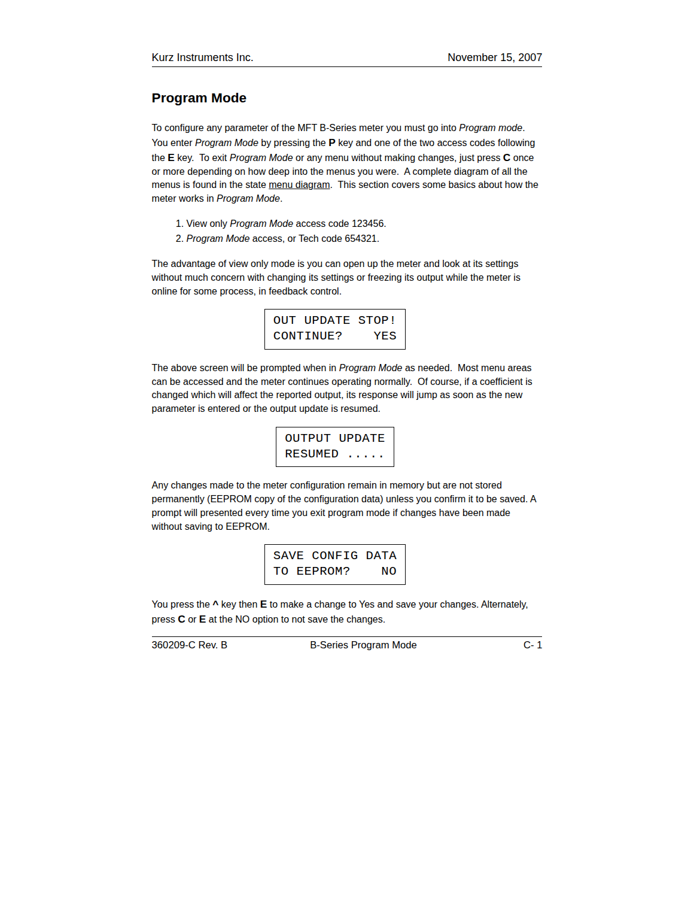Kurz Instruments Inc. November 15, 2007
Program Mode
To configure any parameter of the MFT B-Series meter you must go into Program mode. You enter Program Mode by pressing the P key and one of the two access codes following the E key. To exit Program Mode or any menu without making changes, just press C once or more depending on how deep into the menus you were. A complete diagram of all the menus is found in the state menu diagram. This section covers some basics about how the meter works in Program Mode.
View only Program Mode access code 123456.
Program Mode access, or Tech code 654321.
The advantage of view only mode is you can open up the meter and look at its settings without much concern with changing its settings or freezing its output while the meter is online for some process, in feedback control.
OUT UPDATE STOP! CONTINUE? YES
The above screen will be prompted when in Program Mode as needed. Most menu areas can be accessed and the meter continues operating normally. Of course, if a coefficient is changed which will affect the reported output, its response will jump as soon as the new parameter is entered or the output update is resumed.
OUTPUT UPDATE RESUMED .....
Any changes made to the meter configuration remain in memory but are not stored permanently (EEPROM copy of the configuration data) unless you confirm it to be saved. A prompt will presented every time you exit program mode if changes have been made without saving to EEPROM.
SAVE CONFIG DATA TO EEPROM? NO
You press the ^ key then E to make a change to Yes and save your changes. Alternately, press C or E at the NO option to not save the changes.
360209-C Rev. B B-Series Program Mode C- 1